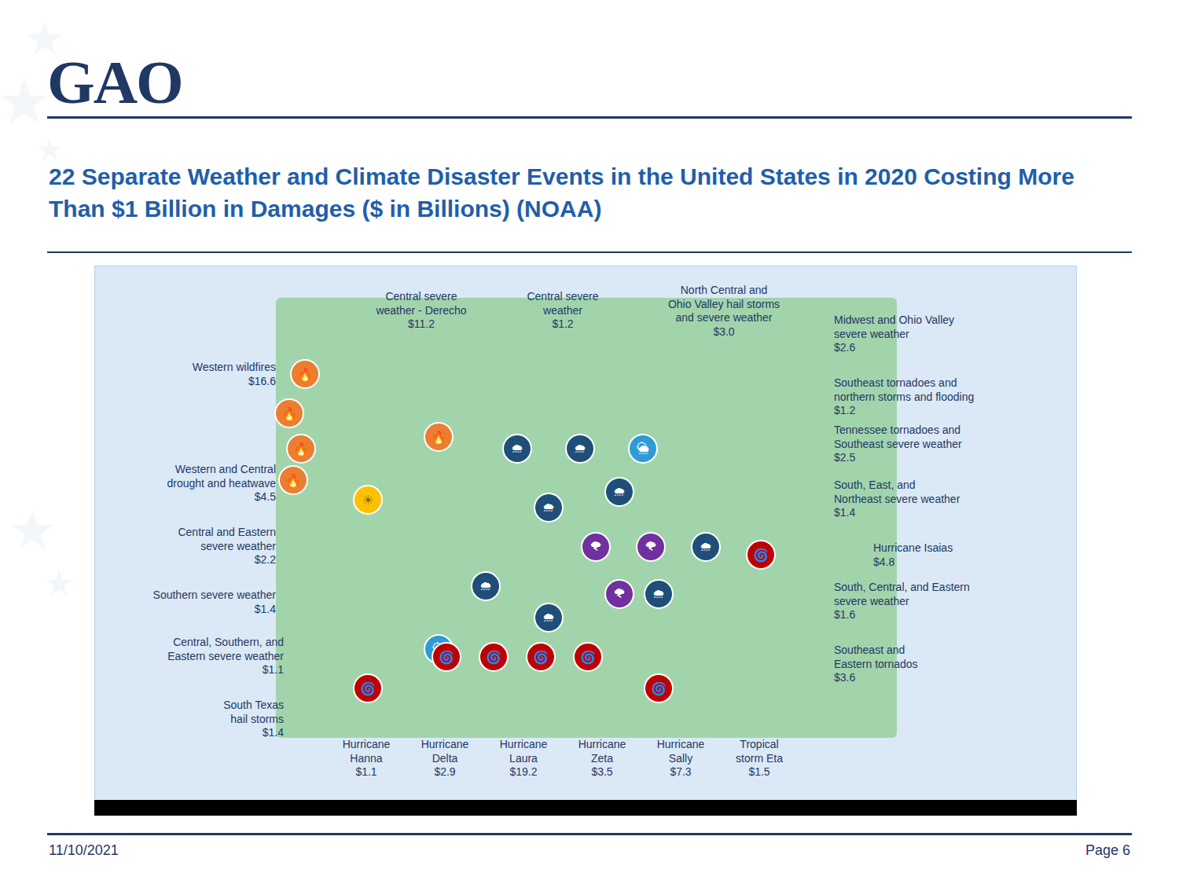★ ★ ★ ★ ★
GAO
22 Separate Weather and Climate Disaster Events in the United States in 2020 Costing More Than $1 Billion in Damages ($ in Billions) (NOAA)
Central severe
weather - Derecho $11.2
Central severe
weather $1.2
North Central and
Ohio Valley hail storms
and severe weather $3.0
Midwest and Ohio Valley
severe weather $2.6
Southeast tornadoes and
northern storms and flooding $1.2
Tennessee tornadoes and
Southeast severe weather $2.5
South, East, and
Northeast severe weather $1.4
Hurricane Isaias $4.8
South, Central, and Eastern
severe weather $1.6
Southeast and
Eastern tornados $3.6
Western wildfires $16.6
Western and Central
drought and heatwave $4.5
Central and Eastern
severe weather $2.2
Southern severe weather $1.4
Central, Southern, and
Eastern severe weather $1.1
South Texas
hail storms $1.4
Hurricane
Hanna $1.1
Hurricane
Delta $2.9
Hurricane
Laura $19.2
Hurricane
Zeta $3.5
Hurricane
Sally $7.3
Tropical
storm Eta $1.5
🔥
🔥
🔥
🔥
🔥
☀
🌧
🌧
🌧
🌧
🌧
🌧
🌧
🌧
🌦
🌦
🌪
🌪
🌪
🌀
🌀
🌀
🌀
🌀
🌀
🌀
Source: NOAA
11/10/2021
Page 6